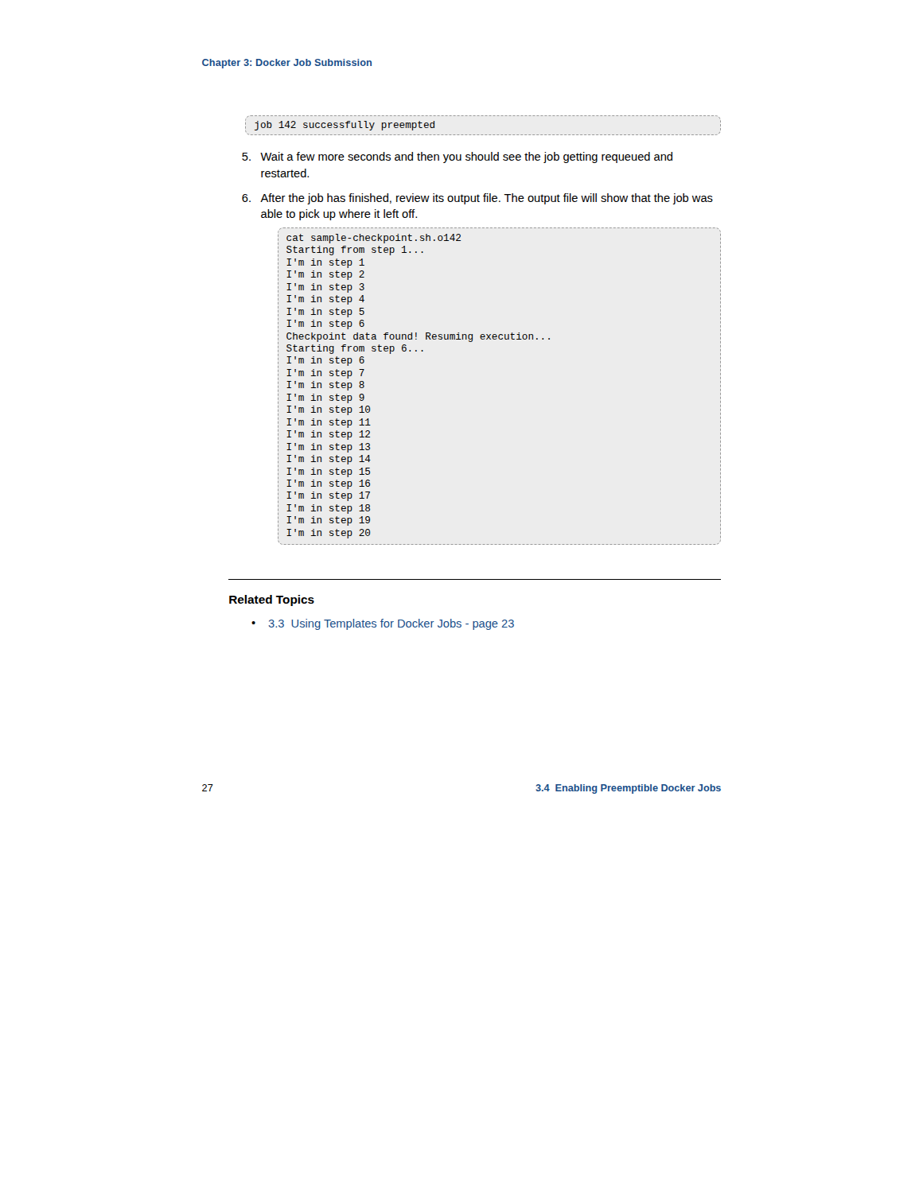Chapter 3: Docker Job Submission
job 142 successfully preempted
5. Wait a few more seconds and then you should see the job getting requeued and restarted.
6. After the job has finished, review its output file. The output file will show that the job was able to pick up where it left off.
cat sample-checkpoint.sh.o142
Starting from step 1...
I'm in step 1
I'm in step 2
I'm in step 3
I'm in step 4
I'm in step 5
I'm in step 6
Checkpoint data found! Resuming execution...
Starting from step 6...
I'm in step 6
I'm in step 7
I'm in step 8
I'm in step 9
I'm in step 10
I'm in step 11
I'm in step 12
I'm in step 13
I'm in step 14
I'm in step 15
I'm in step 16
I'm in step 17
I'm in step 18
I'm in step 19
I'm in step 20
Related Topics
3.3 Using Templates for Docker Jobs - page 23
27 3.4 Enabling Preemptible Docker Jobs